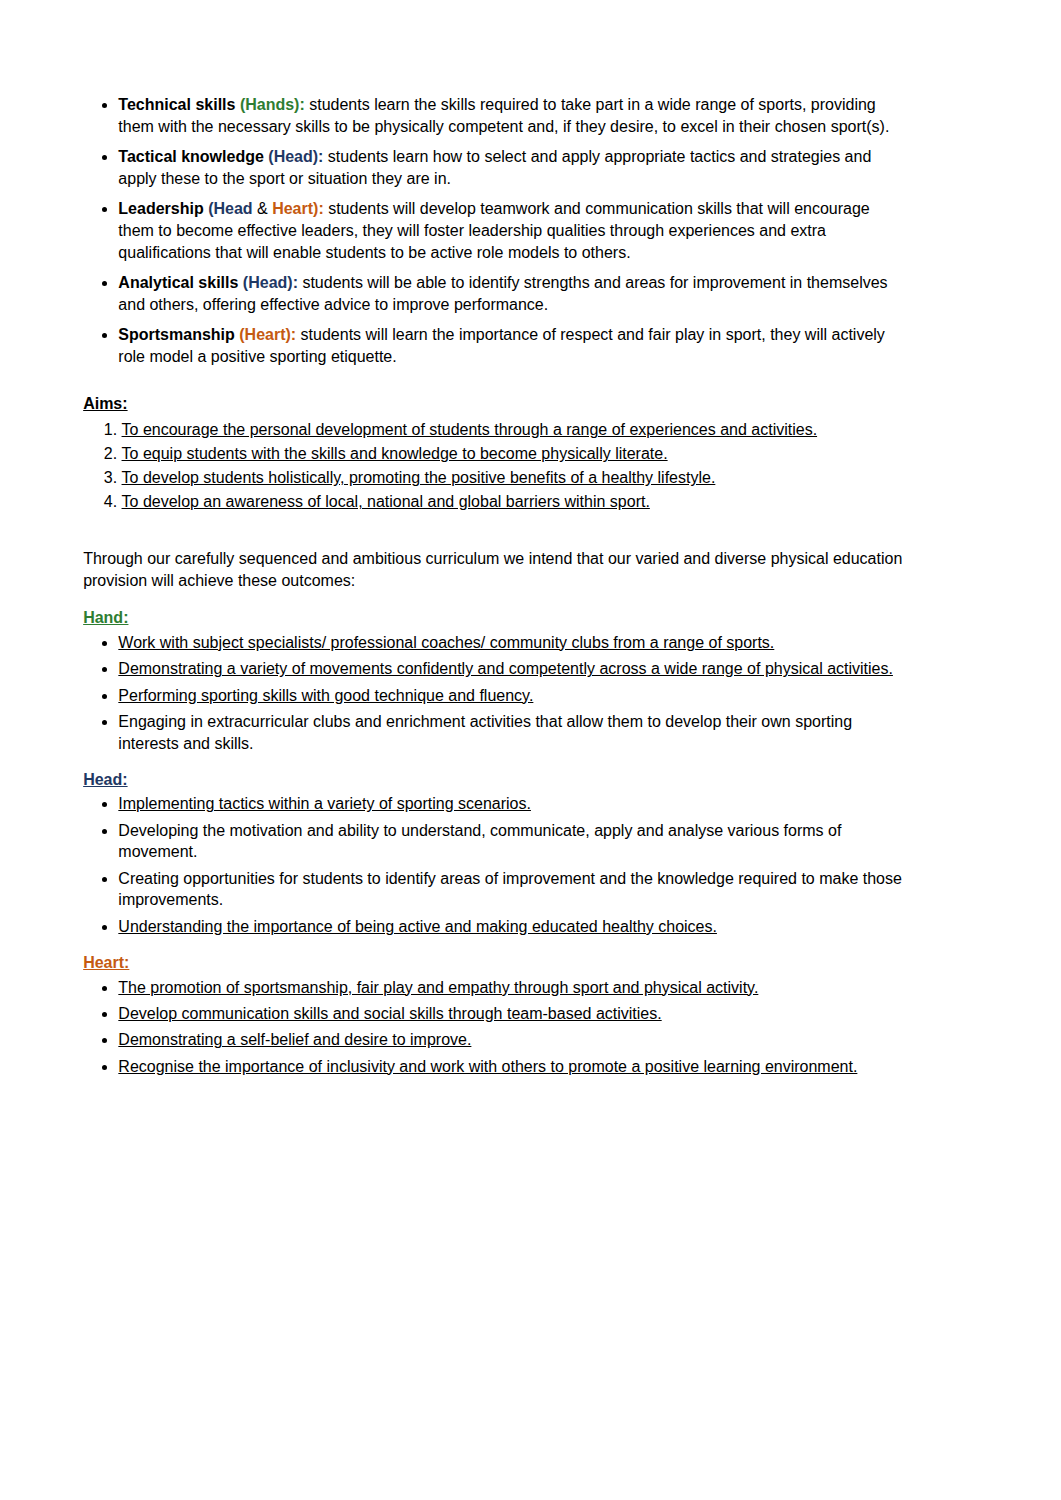Technical skills (Hands): students learn the skills required to take part in a wide range of sports, providing them with the necessary skills to be physically competent and, if they desire, to excel in their chosen sport(s).
Tactical knowledge (Head): students learn how to select and apply appropriate tactics and strategies and apply these to the sport or situation they are in.
Leadership (Head & Heart): students will develop teamwork and communication skills that will encourage them to become effective leaders, they will foster leadership qualities through experiences and extra qualifications that will enable students to be active role models to others.
Analytical skills (Head): students will be able to identify strengths and areas for improvement in themselves and others, offering effective advice to improve performance.
Sportsmanship (Heart): students will learn the importance of respect and fair play in sport, they will actively role model a positive sporting etiquette.
Aims:
To encourage the personal development of students through a range of experiences and activities.
To equip students with the skills and knowledge to become physically literate.
To develop students holistically, promoting the positive benefits of a healthy lifestyle.
To develop an awareness of local, national and global barriers within sport.
Through our carefully sequenced and ambitious curriculum we intend that our varied and diverse physical education provision will achieve these outcomes:
Hand:
Work with subject specialists/ professional coaches/ community clubs from a range of sports.
Demonstrating a variety of movements confidently and competently across a wide range of physical activities.
Performing sporting skills with good technique and fluency.
Engaging in extracurricular clubs and enrichment activities that allow them to develop their own sporting interests and skills.
Head:
Implementing tactics within a variety of sporting scenarios.
Developing the motivation and ability to understand, communicate, apply and analyse various forms of movement.
Creating opportunities for students to identify areas of improvement and the knowledge required to make those improvements.
Understanding the importance of being active and making educated healthy choices.
Heart:
The promotion of sportsmanship, fair play and empathy through sport and physical activity.
Develop communication skills and social skills through team-based activities.
Demonstrating a self-belief and desire to improve.
Recognise the importance of inclusivity and work with others to promote a positive learning environment.